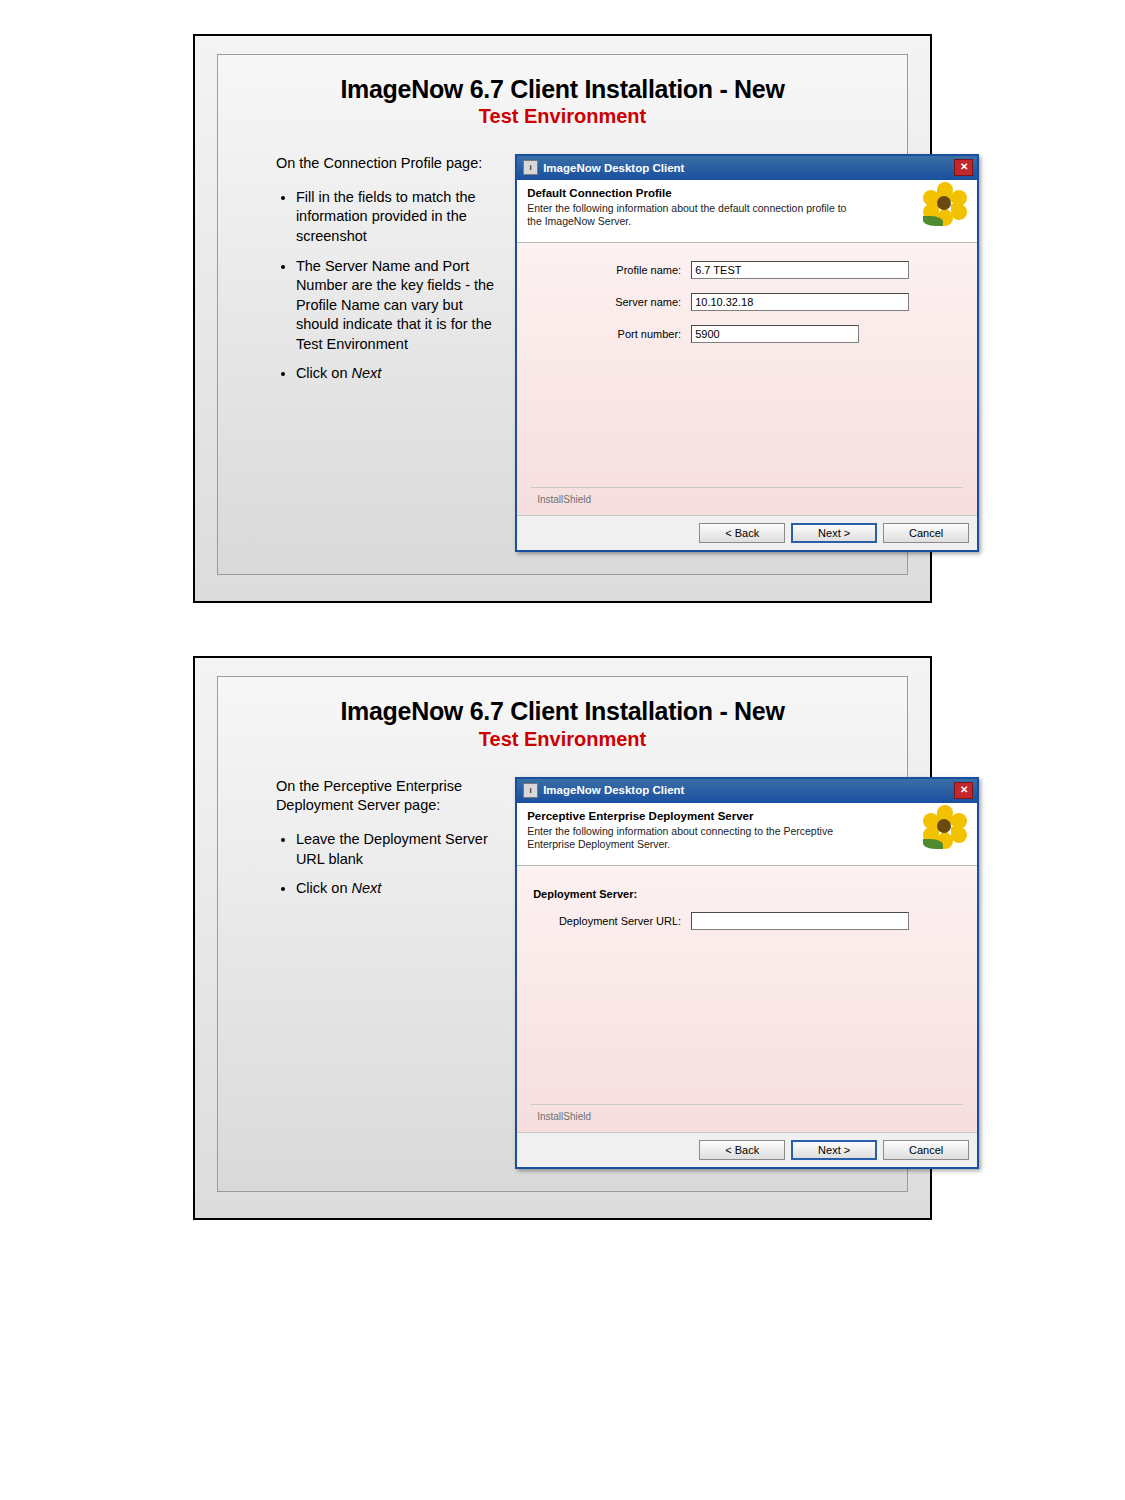ImageNow 6.7 Client Installation - New
Test Environment
On the Connection Profile page:
Fill in the fields to match the information provided in the screenshot
The Server Name and Port Number are the key fields - the Profile Name can vary but should indicate that it is for the Test Environment
Click on Next
i ImageNow Desktop Client ✕
Default Connection Profile
Enter the following information about the default connection profile to the ImageNow Server.
Profile name:
6.7 TEST
Server name:
10.10.32.18
Port number:
5900
InstallShield
< Back Next > Cancel
ImageNow 6.7 Client Installation - New
Test Environment
On the Perceptive Enterprise Deployment Server page:
Leave the Deployment Server URL blank
Click on Next
i ImageNow Desktop Client ✕
Perceptive Enterprise Deployment Server
Enter the following information about connecting to the Perceptive Enterprise Deployment Server.
Deployment Server:
Deployment Server URL:
InstallShield
< Back Next > Cancel